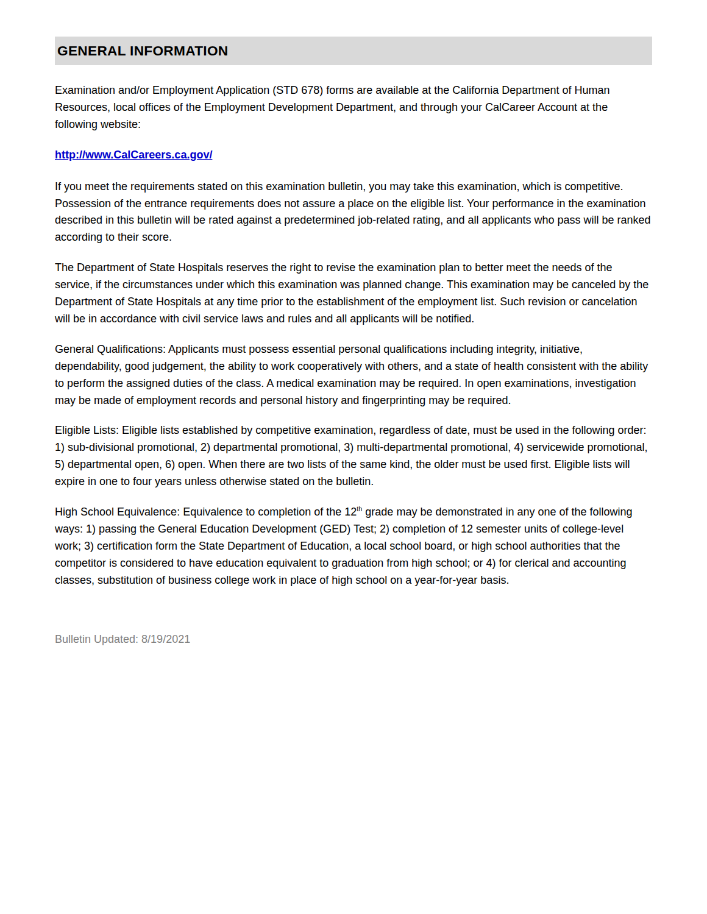GENERAL INFORMATION
Examination and/or Employment Application (STD 678) forms are available at the California Department of Human Resources, local offices of the Employment Development Department, and through your CalCareer Account at the following website:
http://www.CalCareers.ca.gov/
If you meet the requirements stated on this examination bulletin, you may take this examination, which is competitive. Possession of the entrance requirements does not assure a place on the eligible list. Your performance in the examination described in this bulletin will be rated against a predetermined job-related rating, and all applicants who pass will be ranked according to their score.
The Department of State Hospitals reserves the right to revise the examination plan to better meet the needs of the service, if the circumstances under which this examination was planned change. This examination may be canceled by the Department of State Hospitals at any time prior to the establishment of the employment list. Such revision or cancelation will be in accordance with civil service laws and rules and all applicants will be notified.
General Qualifications: Applicants must possess essential personal qualifications including integrity, initiative, dependability, good judgement, the ability to work cooperatively with others, and a state of health consistent with the ability to perform the assigned duties of the class. A medical examination may be required. In open examinations, investigation may be made of employment records and personal history and fingerprinting may be required.
Eligible Lists: Eligible lists established by competitive examination, regardless of date, must be used in the following order: 1) sub-divisional promotional, 2) departmental promotional, 3) multi-departmental promotional, 4) servicewide promotional, 5) departmental open, 6) open. When there are two lists of the same kind, the older must be used first. Eligible lists will expire in one to four years unless otherwise stated on the bulletin.
High School Equivalence: Equivalence to completion of the 12th grade may be demonstrated in any one of the following ways: 1) passing the General Education Development (GED) Test; 2) completion of 12 semester units of college-level work; 3) certification form the State Department of Education, a local school board, or high school authorities that the competitor is considered to have education equivalent to graduation from high school; or 4) for clerical and accounting classes, substitution of business college work in place of high school on a year-for-year basis.
Bulletin Updated: 8/19/2021